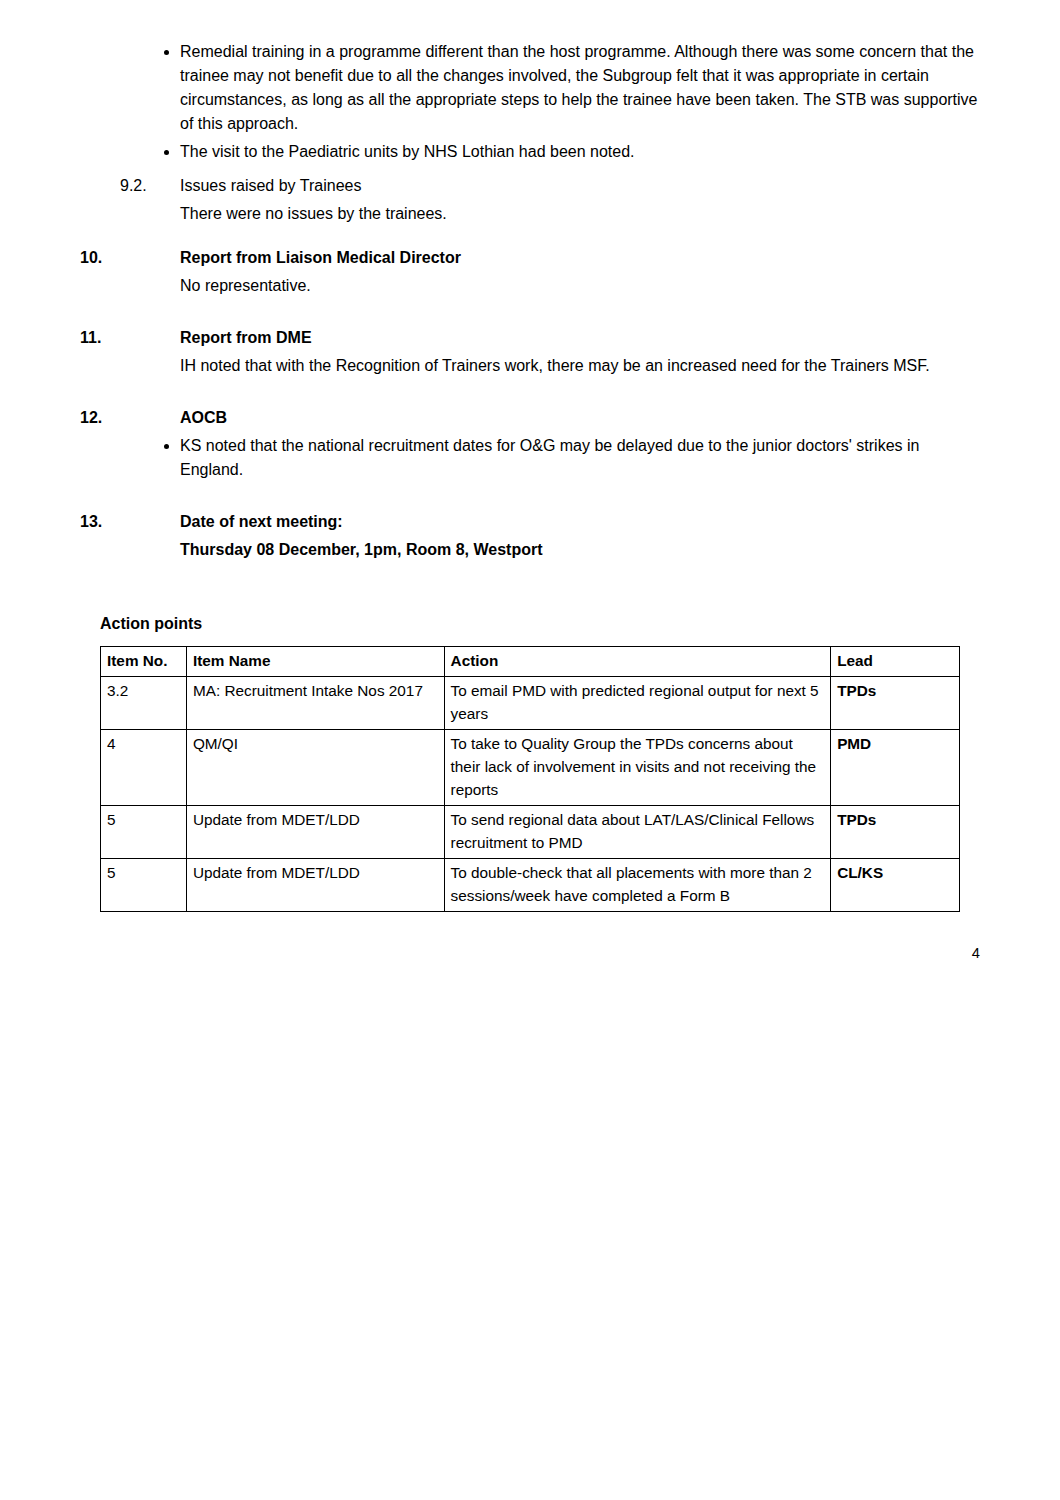Remedial training in a programme different than the host programme. Although there was some concern that the trainee may not benefit due to all the changes involved, the Subgroup felt that it was appropriate in certain circumstances, as long as all the appropriate steps to help the trainee have been taken. The STB was supportive of this approach.
The visit to the Paediatric units by NHS Lothian had been noted.
9.2.
Issues raised by Trainees
There were no issues by the trainees.
10.
Report from Liaison Medical Director
No representative.
11.
Report from DME
IH noted that with the Recognition of Trainers work, there may be an increased need for the Trainers MSF.
12.
AOCB
KS noted that the national recruitment dates for O&G may be delayed due to the junior doctors' strikes in England.
13.
Date of next meeting:
Thursday 08 December, 1pm, Room 8, Westport
Action points
| Item No. | Item Name | Action | Lead |
| --- | --- | --- | --- |
| 3.2 | MA: Recruitment Intake Nos 2017 | To email PMD with predicted regional output for next 5 years | TPDs |
| 4 | QM/QI | To take to Quality Group the TPDs concerns about their lack of involvement in visits and not receiving the reports | PMD |
| 5 | Update from MDET/LDD | To send regional data about LAT/LAS/Clinical Fellows recruitment to PMD | TPDs |
| 5 | Update from MDET/LDD | To double-check that all placements with more than 2 sessions/week have completed a Form B | CL/KS |
4